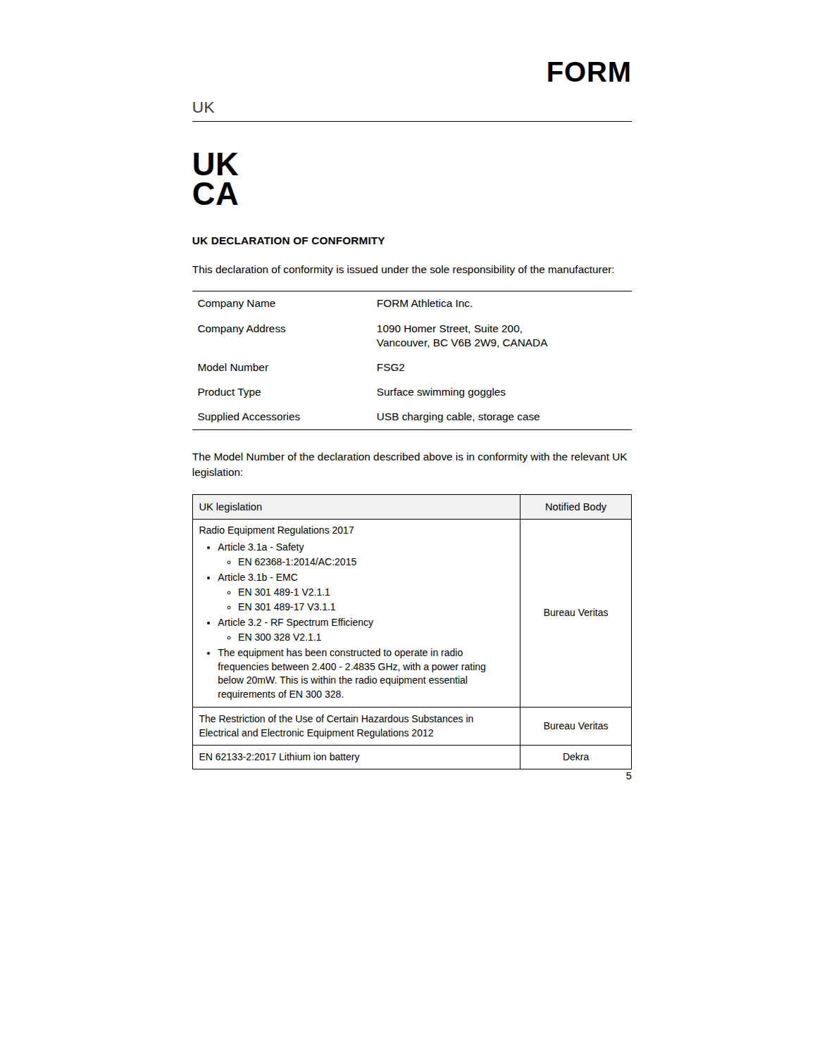FORM
UK
UK
CA
UK DECLARATION OF CONFORMITY
This declaration of conformity is issued under the sole responsibility of the manufacturer:
| Company Name | FORM Athletica Inc. |
| Company Address | 1090 Homer Street, Suite 200, Vancouver, BC V6B 2W9, CANADA |
| Model Number | FSG2 |
| Product Type | Surface swimming goggles |
| Supplied Accessories | USB charging cable, storage case |
The Model Number of the declaration described above is in conformity with the relevant UK legislation:
| UK legislation | Notified Body |
| --- | --- |
| Radio Equipment Regulations 2017 Article 3.1a - Safety EN 62368-1:2014/AC:2015 Article 3.1b - EMC EN 301 489-1 V2.1.1 EN 301 489-17 V3.1.1 Article 3.2 - RF Spectrum Efficiency EN 300 328 V2.1.1 The equipment has been constructed to operate in radio frequencies between 2.400 - 2.4835 GHz, with a power rating below 20mW. This is within the radio equipment essential requirements of EN 300 328. | Bureau Veritas |
| The Restriction of the Use of Certain Hazardous Substances in Electrical and Electronic Equipment Regulations 2012 | Bureau Veritas |
| EN 62133-2:2017 Lithium ion battery | Dekra |
5